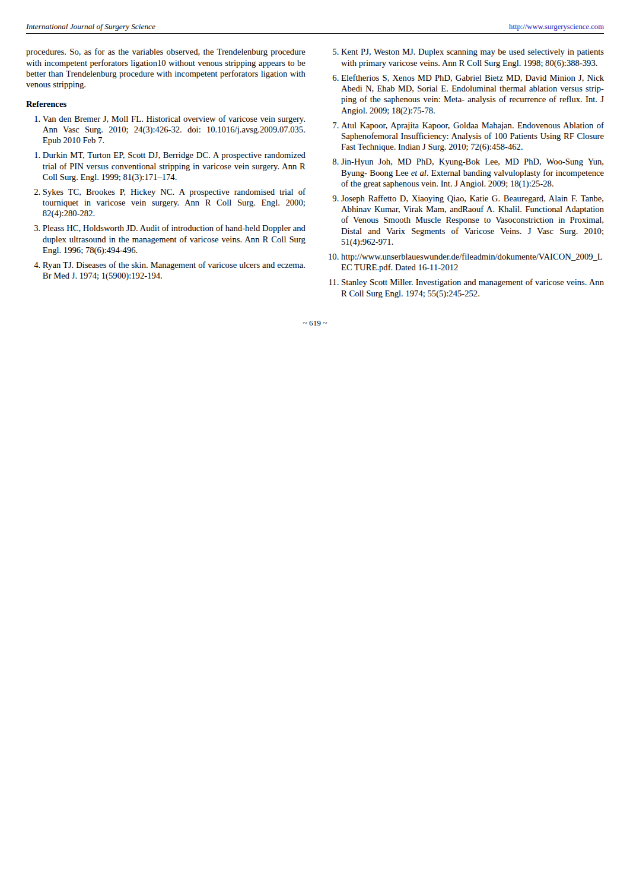International Journal of Surgery Science http://www.surgeryscience.com
procedures. So, as for as the variables observed, the Trendelenburg procedure with incompetent perforators ligation10 without venous stripping appears to be better than Trendelenburg procedure with incompetent perforators ligation with venous stripping.
References
Van den Bremer J, Moll FL. Historical overview of varicose vein surgery. Ann Vasc Surg. 2010; 24(3):426-32. doi: 10.1016/j.avsg.2009.07.035. Epub 2010 Feb 7.
Durkin MT, Turton EP, Scott DJ, Berridge DC. A prospective randomized trial of PIN versus conventional stripping in varicose vein surgery. Ann R Coll Surg. Engl. 1999; 81(3):171–174.
Sykes TC, Brookes P, Hickey NC. A prospective randomised trial of tourniquet in varicose vein surgery. Ann R Coll Surg. Engl. 2000; 82(4):280-282.
Pleass HC, Holdsworth JD. Audit of introduction of hand-held Doppler and duplex ultrasound in the management of varicose veins. Ann R Coll Surg Engl. 1996; 78(6):494-496.
Ryan TJ. Diseases of the skin. Management of varicose ulcers and eczema. Br Med J. 1974; 1(5900):192-194.
Kent PJ, Weston MJ. Duplex scanning may be used selectively in patients with primary varicose veins. Ann R Coll Surg Engl. 1998; 80(6):388-393.
Eleftherios S, Xenos MD PhD, Gabriel Bietz MD, David Minion J, Nick Abedi N, Ehab MD, Sorial E. Endoluminal thermal ablation versus stripping of the saphenous vein: Meta- analysis of recurrence of reflux. Int. J Angiol. 2009; 18(2):75-78.
Atul Kapoor, Aprajita Kapoor, Goldaa Mahajan. Endovenous Ablation of Saphenofemoral Insufficiency: Analysis of 100 Patients Using RF Closure Fast Technique. Indian J Surg. 2010; 72(6):458-462.
Jin-Hyun Joh, MD PhD, Kyung-Bok Lee, MD PhD, Woo-Sung Yun, Byung- Boong Lee et al. External banding valvuloplasty for incompetence of the great saphenous vein. Int. J Angiol. 2009; 18(1):25-28.
Joseph Raffetto D, Xiaoying Qiao, Katie G. Beauregard, Alain F. Tanbe, Abhinav Kumar, Virak Mam, andRaouf A. Khalil. Functional Adaptation of Venous Smooth Muscle Response to Vasoconstriction in Proximal, Distal and Varix Segments of Varicose Veins. J Vasc Surg. 2010; 51(4):962-971.
http://www.unserblaueswunder.de/fileadmin/dokumente/VAICON_2009_LEC TURE.pdf. Dated 16-11-2012
Stanley Scott Miller. Investigation and management of varicose veins. Ann R Coll Surg Engl. 1974; 55(5):245-252.
~ 619 ~